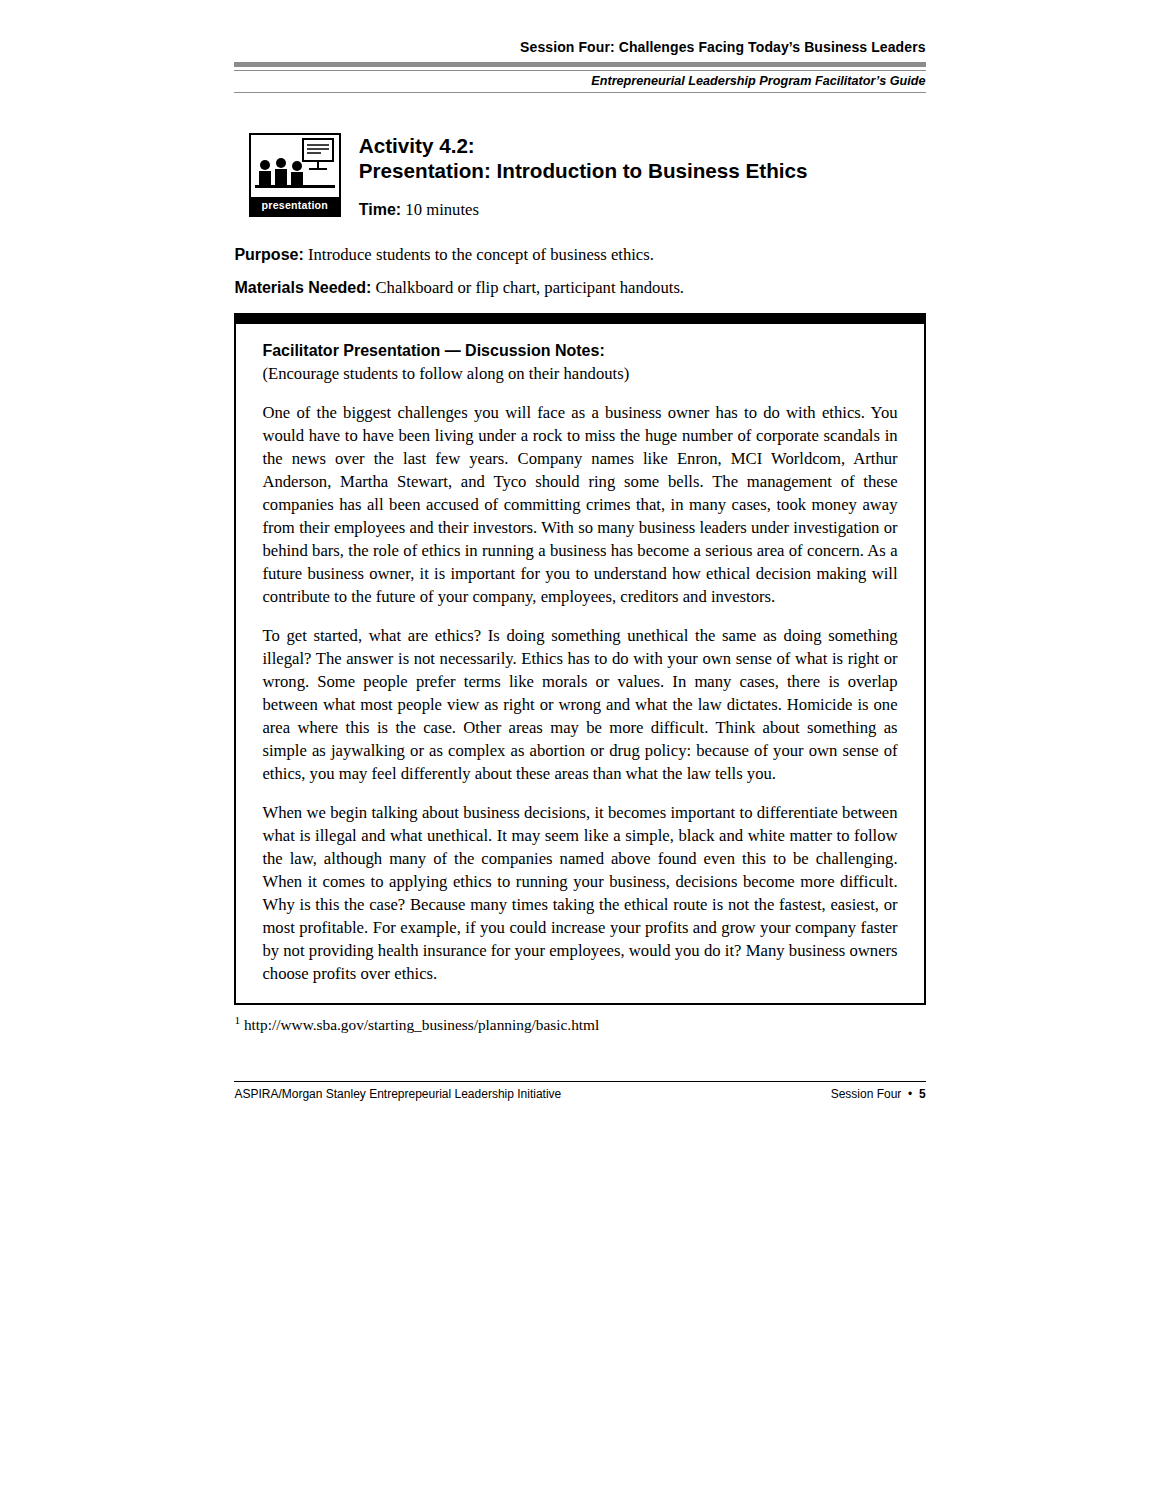Session Four: Challenges Facing Today’s Business Leaders
Entrepreneurial Leadership Program Facilitator’s Guide
presentation
Activity 4.2:
Presentation: Introduction to Business Ethics
Time: 10 minutes
Purpose: Introduce students to the concept of business ethics.
Materials Needed: Chalkboard or flip chart, participant handouts.
Facilitator Presentation — Discussion Notes:
(Encourage students to follow along on their handouts)
One of the biggest challenges you will face as a business owner has to do with ethics. You would have to have been living under a rock to miss the huge number of corporate scandals in the news over the last few years. Company names like Enron, MCI Worldcom, Arthur Anderson, Martha Stewart, and Tyco should ring some bells. The management of these companies has all been accused of committing crimes that, in many cases, took money away from their employees and their investors. With so many business leaders under investigation or behind bars, the role of ethics in running a business has become a serious area of concern. As a future business owner, it is important for you to understand how ethical decision making will contribute to the future of your company, employees, creditors and investors.
To get started, what are ethics? Is doing something unethical the same as doing something illegal? The answer is not necessarily. Ethics has to do with your own sense of what is right or wrong. Some people prefer terms like morals or values. In many cases, there is overlap between what most people view as right or wrong and what the law dictates. Homicide is one area where this is the case. Other areas may be more difficult. Think about something as simple as jaywalking or as complex as abortion or drug policy: because of your own sense of ethics, you may feel differently about these areas than what the law tells you.
When we begin talking about business decisions, it becomes important to differentiate between what is illegal and what unethical. It may seem like a simple, black and white matter to follow the law, although many of the companies named above found even this to be challenging. When it comes to applying ethics to running your business, decisions become more difficult. Why is this the case? Because many times taking the ethical route is not the fastest, easiest, or most profitable. For example, if you could increase your profits and grow your company faster by not providing health insurance for your employees, would you do it? Many business owners choose profits over ethics.
1 http://www.sba.gov/starting_business/planning/basic.html
ASPIRA/Morgan Stanley Entreprepeurial Leadership Initiative Session Four • 5